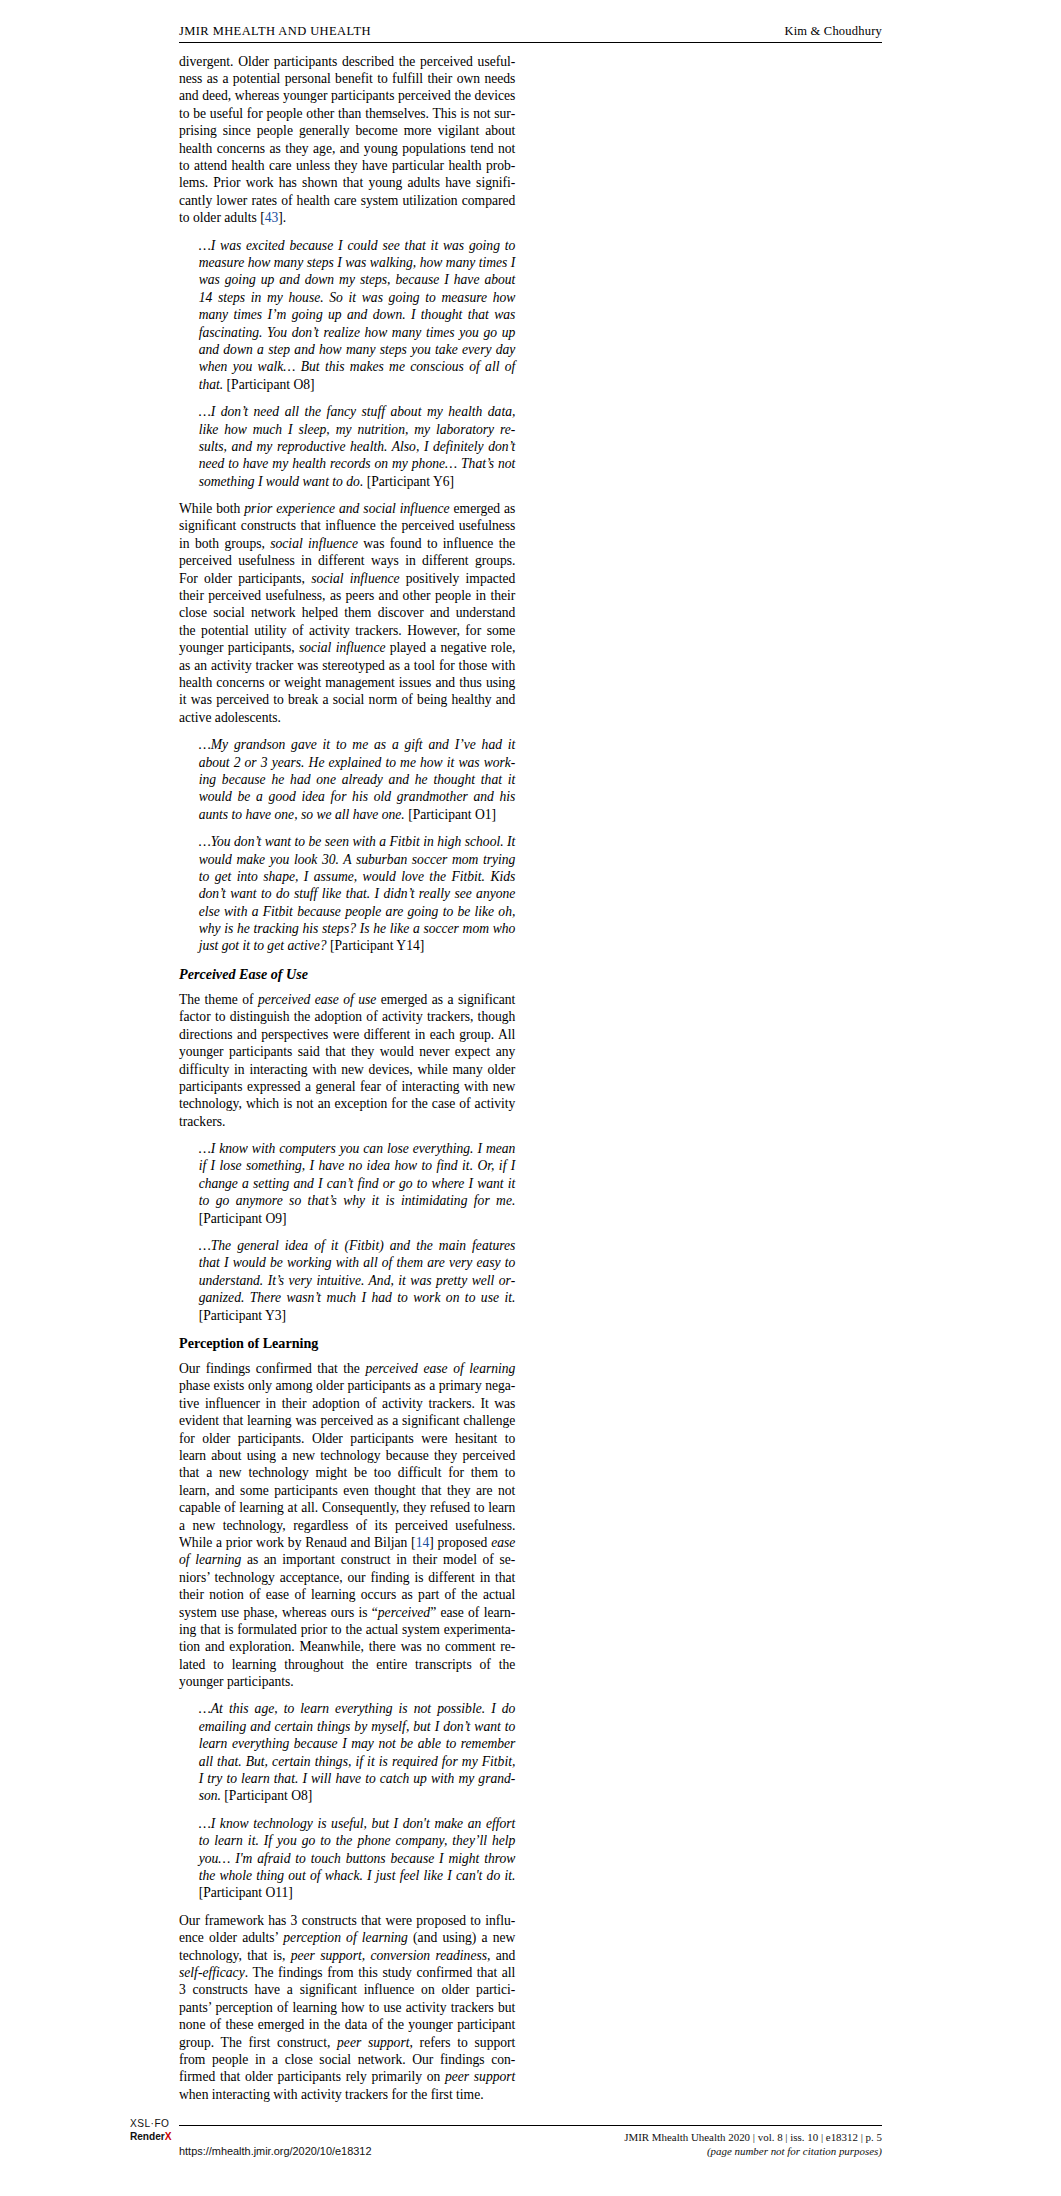JMIR MHEALTH AND UHEALTH
Kim & Choudhury
divergent. Older participants described the perceived usefulness as a potential personal benefit to fulfill their own needs and deed, whereas younger participants perceived the devices to be useful for people other than themselves. This is not surprising since people generally become more vigilant about health concerns as they age, and young populations tend not to attend health care unless they have particular health problems. Prior work has shown that young adults have significantly lower rates of health care system utilization compared to older adults [43].
…I was excited because I could see that it was going to measure how many steps I was walking, how many times I was going up and down my steps, because I have about 14 steps in my house. So it was going to measure how many times I’m going up and down. I thought that was fascinating. You don’t realize how many times you go up and down a step and how many steps you take every day when you walk… But this makes me conscious of all of that. [Participant O8]
…I don’t need all the fancy stuff about my health data, like how much I sleep, my nutrition, my laboratory results, and my reproductive health. Also, I definitely don’t need to have my health records on my phone… That’s not something I would want to do. [Participant Y6]
While both prior experience and social influence emerged as significant constructs that influence the perceived usefulness in both groups, social influence was found to influence the perceived usefulness in different ways in different groups. For older participants, social influence positively impacted their perceived usefulness, as peers and other people in their close social network helped them discover and understand the potential utility of activity trackers. However, for some younger participants, social influence played a negative role, as an activity tracker was stereotyped as a tool for those with health concerns or weight management issues and thus using it was perceived to break a social norm of being healthy and active adolescents.
…My grandson gave it to me as a gift and I’ve had it about 2 or 3 years. He explained to me how it was working because he had one already and he thought that it would be a good idea for his old grandmother and his aunts to have one, so we all have one. [Participant O1]
…You don’t want to be seen with a Fitbit in high school. It would make you look 30. A suburban soccer mom trying to get into shape, I assume, would love the Fitbit. Kids don’t want to do stuff like that. I didn’t really see anyone else with a Fitbit because people are going to be like oh, why is he tracking his steps? Is he like a soccer mom who just got it to get active? [Participant Y14]
Perceived Ease of Use
The theme of perceived ease of use emerged as a significant factor to distinguish the adoption of activity trackers, though directions and perspectives were different in each group. All younger participants said that they would never expect any difficulty in interacting with new devices, while many older participants expressed a general fear of interacting with new technology, which is not an exception for the case of activity trackers.
…I know with computers you can lose everything. I mean if I lose something, I have no idea how to find it. Or, if I change a setting and I can’t find or go to where I want it to go anymore so that’s why it is intimidating for me. [Participant O9]
…The general idea of it (Fitbit) and the main features that I would be working with all of them are very easy to understand. It’s very intuitive. And, it was pretty well organized. There wasn’t much I had to work on to use it. [Participant Y3]
Perception of Learning
Our findings confirmed that the perceived ease of learning phase exists only among older participants as a primary negative influencer in their adoption of activity trackers. It was evident that learning was perceived as a significant challenge for older participants. Older participants were hesitant to learn about using a new technology because they perceived that a new technology might be too difficult for them to learn, and some participants even thought that they are not capable of learning at all. Consequently, they refused to learn a new technology, regardless of its perceived usefulness. While a prior work by Renaud and Biljan [14] proposed ease of learning as an important construct in their model of seniors’ technology acceptance, our finding is different in that their notion of ease of learning occurs as part of the actual system use phase, whereas ours is “perceived” ease of learning that is formulated prior to the actual system experimentation and exploration. Meanwhile, there was no comment related to learning throughout the entire transcripts of the younger participants.
…At this age, to learn everything is not possible. I do emailing and certain things by myself, but I don’t want to learn everything because I may not be able to remember all that. But, certain things, if it is required for my Fitbit, I try to learn that. I will have to catch up with my grandson. [Participant O8]
…I know technology is useful, but I don't make an effort to learn it. If you go to the phone company, they’ll help you… I'm afraid to touch buttons because I might throw the whole thing out of whack. I just feel like I can't do it. [Participant O11]
Our framework has 3 constructs that were proposed to influence older adults’ perception of learning (and using) a new technology, that is, peer support, conversion readiness, and self-efficacy. The findings from this study confirmed that all 3 constructs have a significant influence on older participants’ perception of learning how to use activity trackers but none of these emerged in the data of the younger participant group. The first construct, peer support, refers to support from people in a close social network. Our findings confirmed that older participants rely primarily on peer support when interacting with activity trackers for the first time.
https://mhealth.jmir.org/2020/10/e18312
JMIR Mhealth Uhealth 2020 | vol. 8 | iss. 10 | e18312 | p. 5
(page number not for citation purposes)
XSL·FO
RenderX